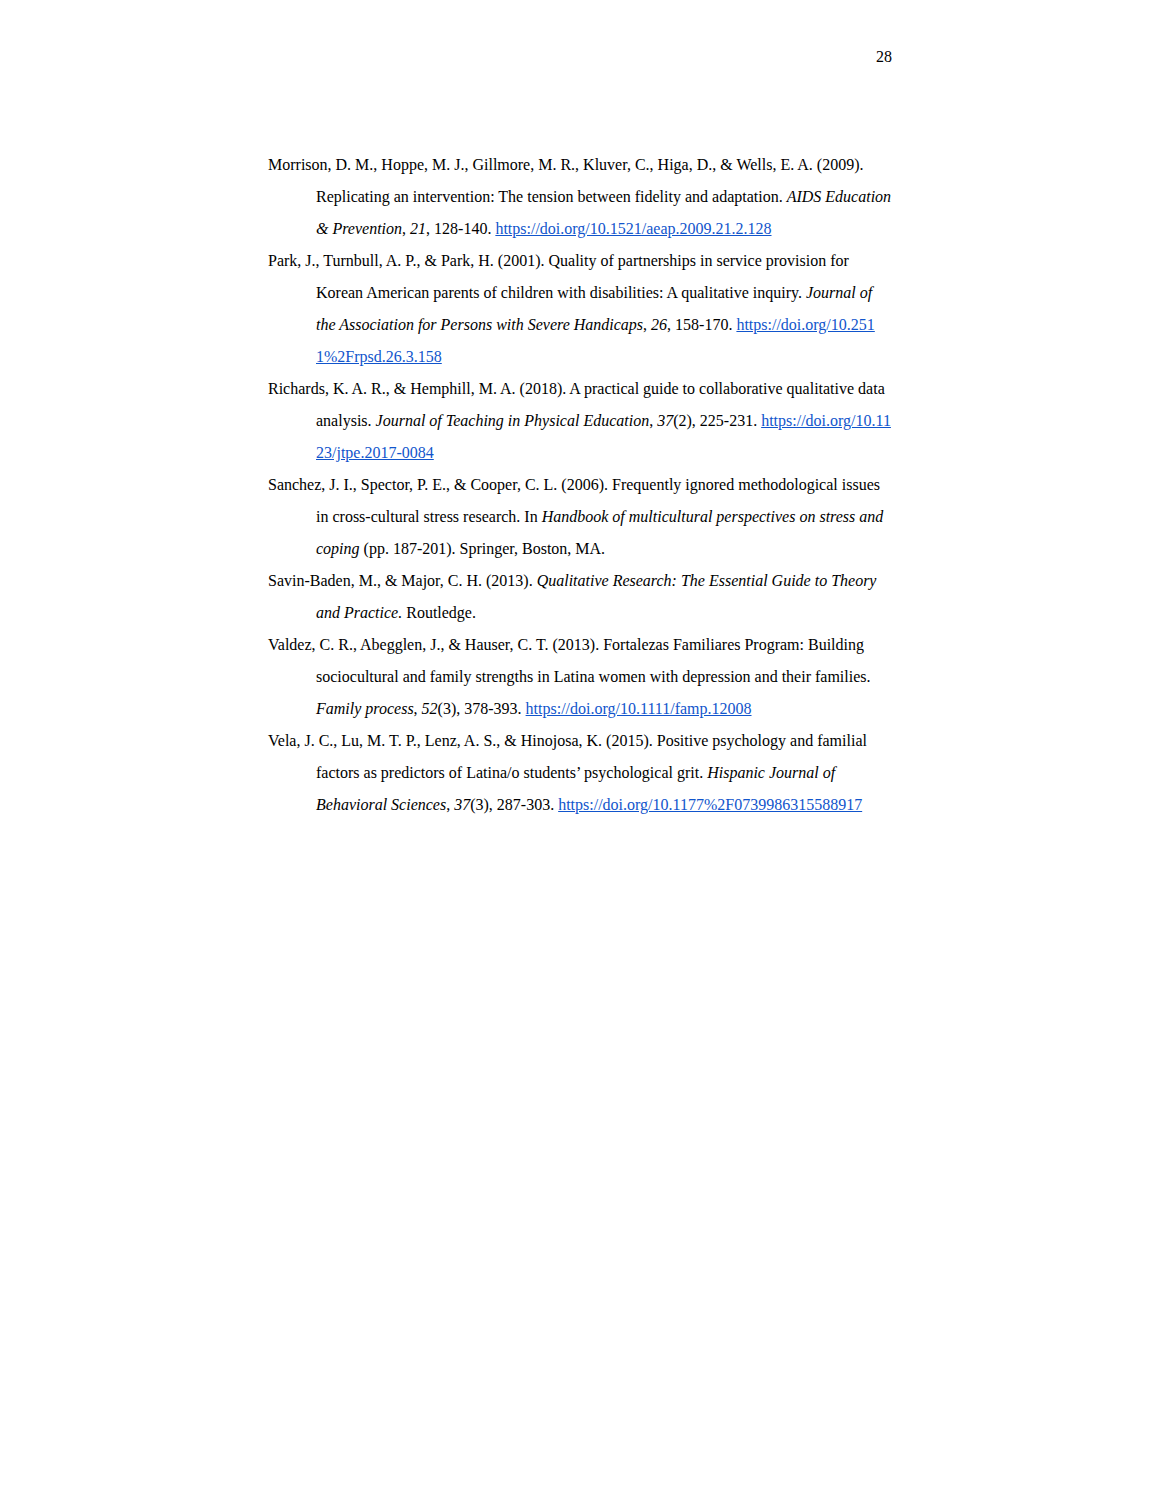28
Morrison, D. M., Hoppe, M. J., Gillmore, M. R., Kluver, C., Higa, D., & Wells, E. A. (2009). Replicating an intervention: The tension between fidelity and adaptation. AIDS Education & Prevention, 21, 128-140. https://doi.org/10.1521/aeap.2009.21.2.128
Park, J., Turnbull, A. P., & Park, H. (2001). Quality of partnerships in service provision for Korean American parents of children with disabilities: A qualitative inquiry. Journal of the Association for Persons with Severe Handicaps, 26, 158-170. https://doi.org/10.2511%2Frpsd.26.3.158
Richards, K. A. R., & Hemphill, M. A. (2018). A practical guide to collaborative qualitative data analysis. Journal of Teaching in Physical Education, 37(2), 225-231. https://doi.org/10.1123/jtpe.2017-0084
Sanchez, J. I., Spector, P. E., & Cooper, C. L. (2006). Frequently ignored methodological issues in cross-cultural stress research. In Handbook of multicultural perspectives on stress and coping (pp. 187-201). Springer, Boston, MA.
Savin-Baden, M., & Major, C. H. (2013). Qualitative Research: The Essential Guide to Theory and Practice. Routledge.
Valdez, C. R., Abegglen, J., & Hauser, C. T. (2013). Fortalezas Familiares Program: Building sociocultural and family strengths in Latina women with depression and their families. Family process, 52(3), 378-393. https://doi.org/10.1111/famp.12008
Vela, J. C., Lu, M. T. P., Lenz, A. S., & Hinojosa, K. (2015). Positive psychology and familial factors as predictors of Latina/o students’ psychological grit. Hispanic Journal of Behavioral Sciences, 37(3), 287-303. https://doi.org/10.1177%2F0739986315588917